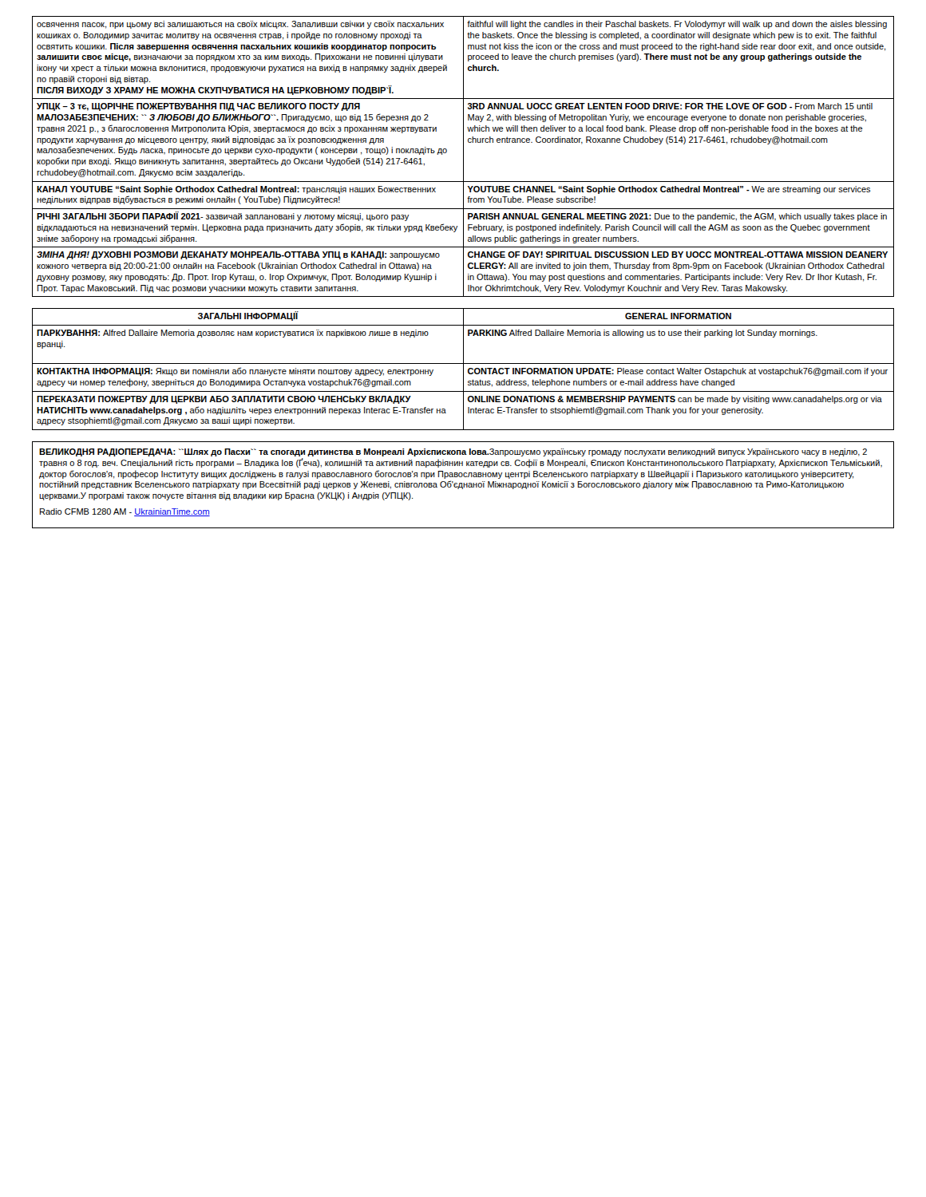| освячення пасок, при цьому всі залишаються на своїх місцях. Запаливши свічки у своїх пасхальних кошиках о. Володимир зачитає молитву на освячення страв, і пройде по головному проході та освятить кошики. Після завершення освячення пасхальних кошиків координатор попросить залишити своє місце, визначаючи за порядком хто за ким виходь. Прихожани не повинні цілувати ікону чи хрест а тільки можна вклонитися, продовжуючи рухатися на вихід в напрямку задніх дверей по правій стороні від вівтар. ПІСЛЯ ВИХОДУ З ХРАМУ НЕ МОЖНА СКУПЧУВАТИСЯ НА ЦЕРКОВНОМУ ПОДВІР`Ї. | faithful will light the candles in their Paschal baskets. Fr Volodymyr will walk up and down the aisles blessing the baskets. Once the blessing is completed, a coordinator will designate which pew is to exit. The faithful must not kiss the icon or the cross and must proceed to the right-hand side rear door exit, and once outside, proceed to leave the church premises (yard). There must not be any group gatherings outside the church. |
| УПЦК – 3 тє, ЩОРІЧНЕ ПОЖЕРТВУВАННЯ ПІД ЧАС ВЕЛИКОГО ПОСТУ ДЛЯ МАЛОЗАБЕЗПЕЧЕНИХ: `` З ЛЮБОВІ ДО БЛИЖНЬОГО ``. Пригадуємо, що від 15 березня до 2 травня 2021 р., з благословення Митрополита Юрія, звертаємося до всіх з проханням жертвувати продукти харчування до місцевого центру, який відповідає за їх розповсюдження для малозабезпечених. Будь ласка, приносьте до церкви сухо-продукти ( консерви , тощо) і покладіть до коробки при вході. Якщо виникнуть запитання, звертайтесь до Оксани Чудобей (514) 217-6461, rchudobey@hotmail.com. Дякуємо всім заздалегідь. | 3RD ANNUAL UOCC GREAT LENTEN FOOD DRIVE: FOR THE LOVE OF GOD - From March 15 until May 2, with blessing of Metropolitan Yuriy, we encourage everyone to donate non perishable groceries, which we will then deliver to a local food bank. Please drop off non-perishable food in the boxes at the church entrance. Coordinator, Roxanne Chudobey (514) 217-6461, rchudobey@hotmail.com |
| КАНАЛ YOUTUBE “Saint Sophie Orthodox Cathedral Montreal: трансляція наших Божественних недільних відправ відбувається в режимі онлайн ( YouTube) Підписуйтеся! | YOUTUBE CHANNEL “Saint Sophie Orthodox Cathedral Montreal” - We are streaming our services from YouTube. Please subscribe! |
| РІЧНІ ЗАГАЛЬНІ ЗБОРИ ПАРАФІЇ 2021 - зазвичай заплановані у лютому місяці, цього разу відкладаються на невизначений термін. Церковна рада призначить дату зборів, як тільки уряд Квебеку зніме заборону на громадські зібрання. | PARISH ANNUAL GENERAL MEETING 2021: Due to the pandemic, the AGM, which usually takes place in February, is postponed indefinitely. Parish Council will call the AGM as soon as the Quebec government allows public gatherings in greater numbers. |
| ЗМІНА ДНЯ! ДУХОВНІ РОЗМОВИ ДЕКАНАТУ МОНРЕАЛЬ-ОТТАВА УПЦ в КАНАДІ: запрошуємо кожного четверга від 20:00-21:00 онлайн на Facebook (Ukrainian Orthodox Cathedral in Ottawa) на духовну розмову, яку проводять: Др. Прот. Ігор Куташ, о. Ігор Охримчук, Прот. Володимир Кушнір і Прот. Тарас Маковський. Під час розмови учасники можуть ставити запитання. | CHANGE OF DAY! SPIRITUAL DISCUSSION LED BY UOCC MONTREAL-OTTAWA MISSION DEANERY CLERGY: All are invited to join them, Thursday from 8pm-9pm on Facebook (Ukrainian Orthodox Cathedral in Ottawa). You may post questions and commentaries. Participants include: Very Rev. Dr Ihor Kutash, Fr. Ihor Okhrimtchouk, Very Rev. Volodymyr Kouchnir and Very Rev. Taras Makowsky. |
| ЗАГАЛЬНІ ІНФОРМАЦІЇ | GENERAL INFORMATION |
| ПАРКУВАННЯ: Alfred Dallaire Memoria дозволяє нам користуватися їх парківкою лише в неділю вранці. | PARKING Alfred Dallaire Memoria is allowing us to use their parking lot Sunday mornings. |
| КОНТАКТНА ІНФОРМАЦІЯ: Якщо ви поміняли або плануєте міняти поштову адресу, електронну адресу чи номер телефону, зверніться до Володимира Остапчука vostapchuk76@gmail.com | CONTACT INFORMATION UPDATE: Please contact Walter Ostapchuk at vostapchuk76@gmail.com if your status, address, telephone numbers or e-mail address have changed |
| ПЕРЕКАЗАТИ ПОЖЕРТВУ ДЛЯ ЦЕРКВИ АБО ЗАПЛАТИТИ СВОЮ ЧЛЕНСЬКУ ВКЛАДКУ НАТИСНІТЬ www.canadahelps.org , або надішліть через електронний переказ Interac E-Transfer на адресу stsophiemtl@gmail.com Дякуємо за ваші щирі пожертви. | ONLINE DONATIONS & MEMBERSHIP PAYMENTS can be made by visiting www.canadahelps.org or via Interac E-Transfer to stsophiemtl@gmail.com Thank you for your generosity. |
ВЕЛИКОДНЯ РАДІОПЕРЕДАЧА: ``Шлях до Пасхи`` та спогади дитинства в Монреалі Архієпископа Іова. Запрошуємо українську громаду послухати великодний випуск Українського часу в неділю, 2 травня о 8 год. веч. Спеціальний гість програми – Владика Іов (Ґеча), колишній та активний парафіянин катедри св. Софії в Монреалі, Єпископ Константинопольського Патріархату, Архієпископ Тельміський, доктор богослов'я, професор Інституту вищих досліджень в галузі православного богослов'я при Православному центрі Вселенського патріархату в Швейцарії і Паризького католицького університету, постійний представник Вселенського патріархату при Всесвітній раді церков у Женеві, співголова Об'єднаної Міжнародної Комісії з Богословського діалогу між Православною та Римо-Католицькою церквами.У програмі також почуєте вітання від владики кир Браєна (УКЦК) і Андрія (УПЦК).
Radio CFMB 1280 AM - UkrainianTime.com